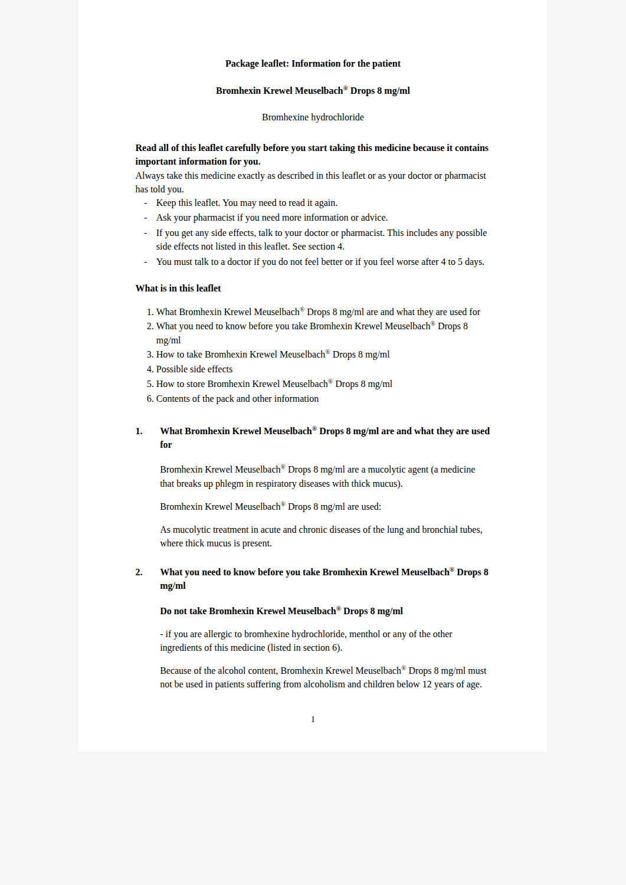Package leaflet: Information for the patient
Bromhexin Krewel Meuselbach® Drops 8 mg/ml
Bromhexine hydrochloride
Read all of this leaflet carefully before you start taking this medicine because it contains important information for you.
Always take this medicine exactly as described in this leaflet or as your doctor or pharmacist has told you.
Keep this leaflet. You may need to read it again.
Ask your pharmacist if you need more information or advice.
If you get any side effects, talk to your doctor or pharmacist. This includes any possible side effects not listed in this leaflet. See section 4.
You must talk to a doctor if you do not feel better or if you feel worse after 4 to 5 days.
What is in this leaflet
What Bromhexin Krewel Meuselbach® Drops 8 mg/ml are and what they are used for
What you need to know before you take Bromhexin Krewel Meuselbach® Drops 8 mg/ml
How to take Bromhexin Krewel Meuselbach® Drops 8 mg/ml
Possible side effects
How to store Bromhexin Krewel Meuselbach® Drops 8 mg/ml
Contents of the pack and other information
1. What Bromhexin Krewel Meuselbach® Drops 8 mg/ml are and what they are used for
Bromhexin Krewel Meuselbach® Drops 8 mg/ml are a mucolytic agent (a medicine that breaks up phlegm in respiratory diseases with thick mucus).
Bromhexin Krewel Meuselbach® Drops 8 mg/ml are used:
As mucolytic treatment in acute and chronic diseases of the lung and bronchial tubes, where thick mucus is present.
2. What you need to know before you take Bromhexin Krewel Meuselbach® Drops 8 mg/ml
Do not take Bromhexin Krewel Meuselbach® Drops 8 mg/ml
- if you are allergic to bromhexine hydrochloride, menthol or any of the other ingredients of this medicine (listed in section 6).
Because of the alcohol content, Bromhexin Krewel Meuselbach® Drops 8 mg/ml must not be used in patients suffering from alcoholism and children below 12 years of age.
1